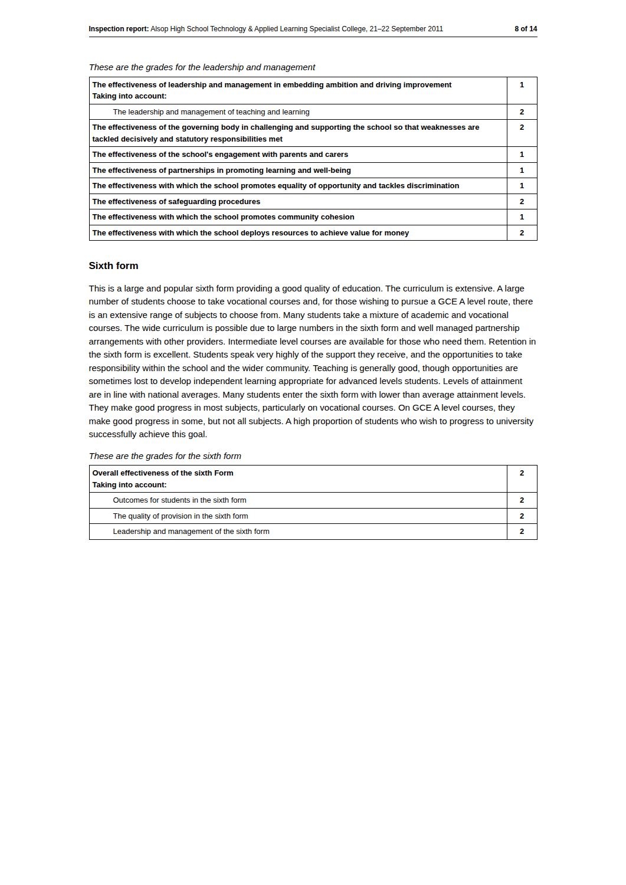Inspection report: Alsop High School Technology & Applied Learning Specialist College, 21–22 September 2011
8 of 14
These are the grades for the leadership and management
| The effectiveness of leadership and management in embedding ambition and driving improvement Taking into account: | 1 |
| The leadership and management of teaching and learning | 2 |
| The effectiveness of the governing body in challenging and supporting the school so that weaknesses are tackled decisively and statutory responsibilities met | 2 |
| The effectiveness of the school's engagement with parents and carers | 1 |
| The effectiveness of partnerships in promoting learning and well-being | 1 |
| The effectiveness with which the school promotes equality of opportunity and tackles discrimination | 1 |
| The effectiveness of safeguarding procedures | 2 |
| The effectiveness with which the school promotes community cohesion | 1 |
| The effectiveness with which the school deploys resources to achieve value for money | 2 |
Sixth form
This is a large and popular sixth form providing a good quality of education. The curriculum is extensive. A large number of students choose to take vocational courses and, for those wishing to pursue a GCE A level route, there is an extensive range of subjects to choose from. Many students take a mixture of academic and vocational courses. The wide curriculum is possible due to large numbers in the sixth form and well managed partnership arrangements with other providers. Intermediate level courses are available for those who need them. Retention in the sixth form is excellent. Students speak very highly of the support they receive, and the opportunities to take responsibility within the school and the wider community. Teaching is generally good, though opportunities are sometimes lost to develop independent learning appropriate for advanced levels students. Levels of attainment are in line with national averages. Many students enter the sixth form with lower than average attainment levels. They make good progress in most subjects, particularly on vocational courses. On GCE A level courses, they make good progress in some, but not all subjects. A high proportion of students who wish to progress to university successfully achieve this goal.
These are the grades for the sixth form
| Overall effectiveness of the sixth Form Taking into account: | 2 |
| Outcomes for students in the sixth form | 2 |
| The quality of provision in the sixth form | 2 |
| Leadership and management of the sixth form | 2 |